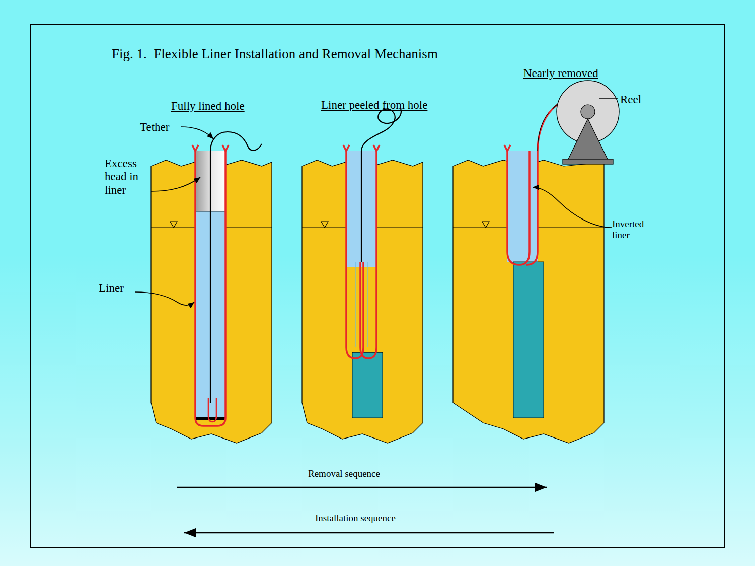Fig. 1. Flexible Liner Installation and Removal Mechanism
Fully lined hole
Liner peeled from hole
Nearly removed
Tether
Excess
head in
liner
Liner
Reel
Inverted
liner
Removal sequence
Installation sequence